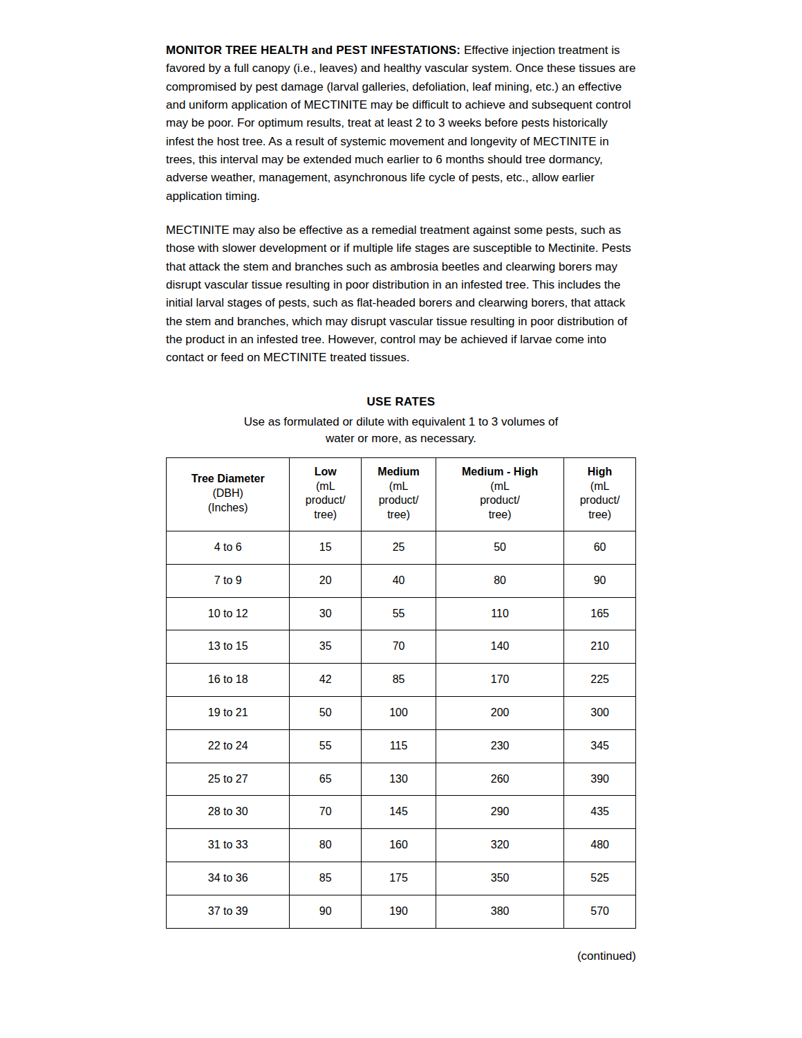MONITOR TREE HEALTH and PEST INFESTATIONS: Effective injection treatment is favored by a full canopy (i.e., leaves) and healthy vascular system. Once these tissues are compromised by pest damage (larval galleries, defoliation, leaf mining, etc.) an effective and uniform application of MECTINITE may be difficult to achieve and subsequent control may be poor. For optimum results, treat at least 2 to 3 weeks before pests historically infest the host tree. As a result of systemic movement and longevity of MECTINITE in trees, this interval may be extended much earlier to 6 months should tree dormancy, adverse weather, management, asynchronous life cycle of pests, etc., allow earlier application timing.
MECTINITE may also be effective as a remedial treatment against some pests, such as those with slower development or if multiple life stages are susceptible to Mectinite. Pests that attack the stem and branches such as ambrosia beetles and clearwing borers may disrupt vascular tissue resulting in poor distribution in an infested tree. This includes the initial larval stages of pests, such as flat-headed borers and clearwing borers, that attack the stem and branches, which may disrupt vascular tissue resulting in poor distribution of the product in an infested tree. However, control may be achieved if larvae come into contact or feed on MECTINITE treated tissues.
USE RATES
Use as formulated or dilute with equivalent 1 to 3 volumes of
water or more, as necessary.
| Tree Diameter (DBH) (Inches) | Low (mL product/ tree) | Medium (mL product/ tree) | Medium - High (mL product/ tree) | High (mL product/ tree) |
| --- | --- | --- | --- | --- |
| 4 to 6 | 15 | 25 | 50 | 60 |
| 7 to 9 | 20 | 40 | 80 | 90 |
| 10 to 12 | 30 | 55 | 110 | 165 |
| 13 to 15 | 35 | 70 | 140 | 210 |
| 16 to 18 | 42 | 85 | 170 | 225 |
| 19 to 21 | 50 | 100 | 200 | 300 |
| 22 to 24 | 55 | 115 | 230 | 345 |
| 25 to 27 | 65 | 130 | 260 | 390 |
| 28 to 30 | 70 | 145 | 290 | 435 |
| 31 to 33 | 80 | 160 | 320 | 480 |
| 34 to 36 | 85 | 175 | 350 | 525 |
| 37 to 39 | 90 | 190 | 380 | 570 |
(continued)